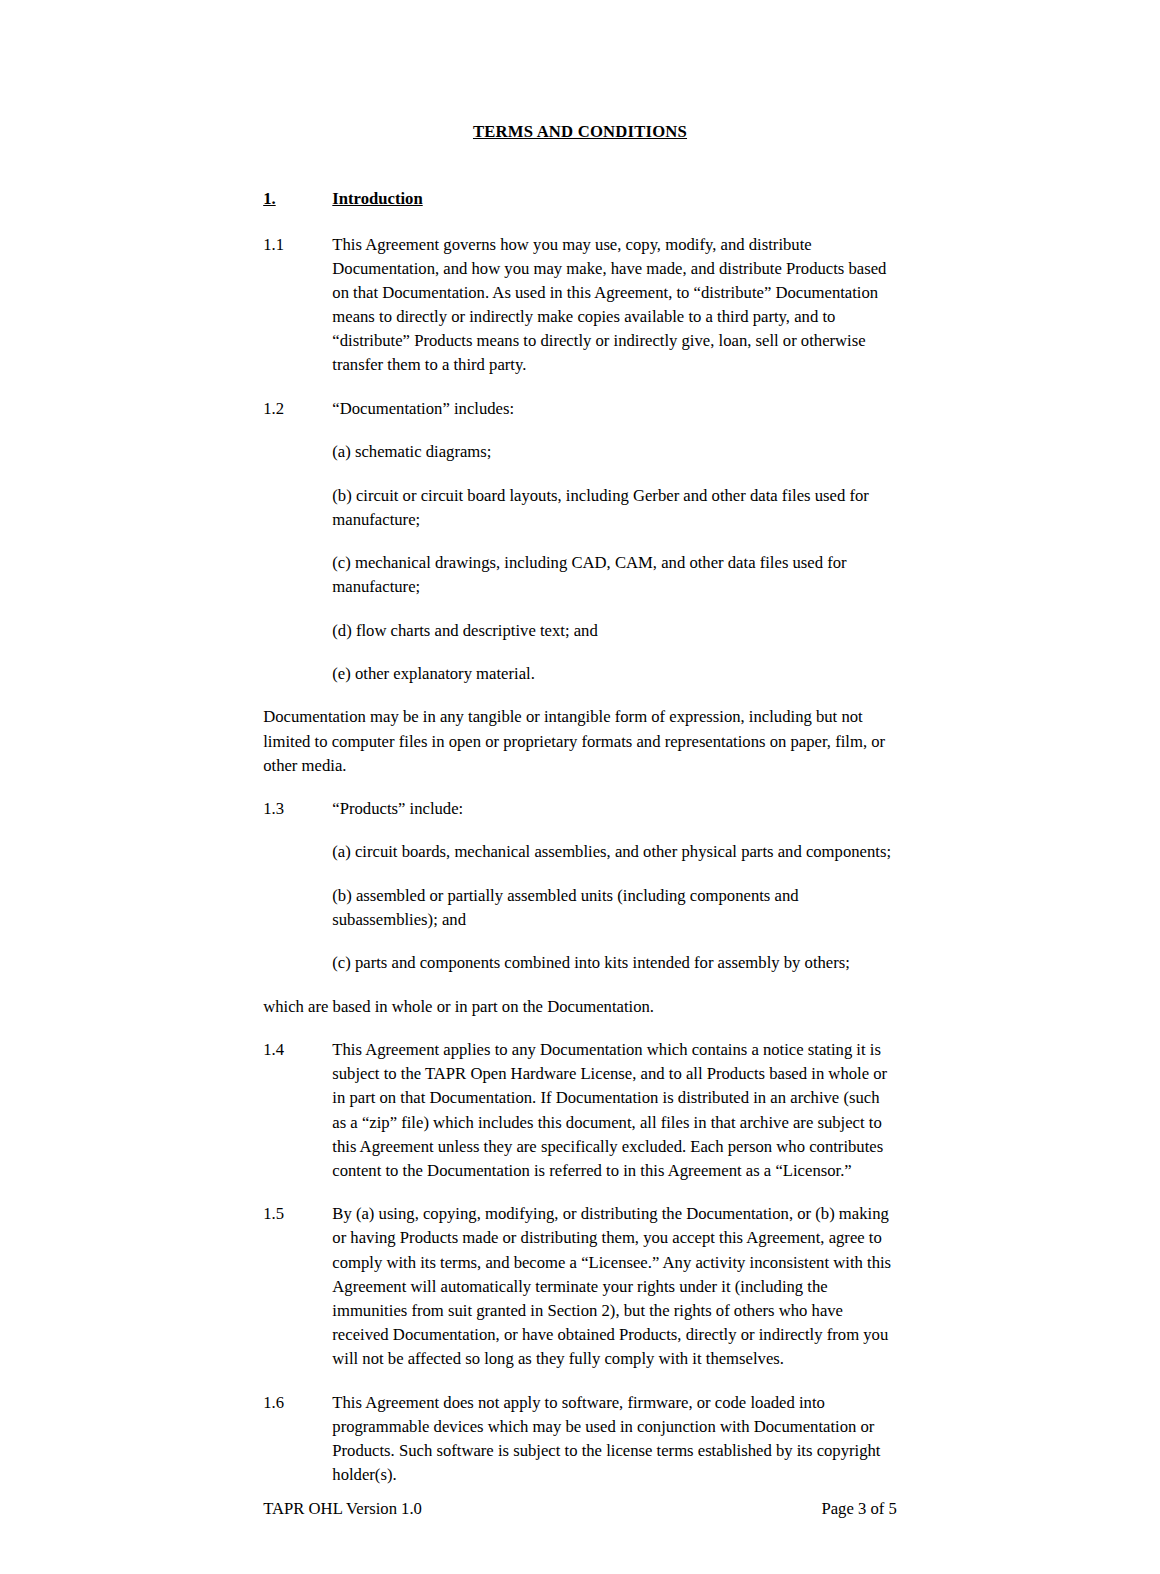TERMS AND CONDITIONS
1. Introduction
1.1 This Agreement governs how you may use, copy, modify, and distribute Documentation, and how you may make, have made, and distribute Products based on that Documentation. As used in this Agreement, to “distribute” Documentation means to directly or indirectly make copies available to a third party, and to “distribute” Products means to directly or indirectly give, loan, sell or otherwise transfer them to a third party.
1.2 “Documentation” includes:
(a) schematic diagrams;
(b) circuit or circuit board layouts, including Gerber and other data files used for manufacture;
(c) mechanical drawings, including CAD, CAM, and other data files used for manufacture;
(d) flow charts and descriptive text; and
(e) other explanatory material.
Documentation may be in any tangible or intangible form of expression, including but not limited to computer files in open or proprietary formats and representations on paper, film, or other media.
1.3 “Products” include:
(a) circuit boards, mechanical assemblies, and other physical parts and components;
(b) assembled or partially assembled units (including components and subassemblies); and
(c) parts and components combined into kits intended for assembly by others;
which are based in whole or in part on the Documentation.
1.4 This Agreement applies to any Documentation which contains a notice stating it is subject to the TAPR Open Hardware License, and to all Products based in whole or in part on that Documentation. If Documentation is distributed in an archive (such as a “zip” file) which includes this document, all files in that archive are subject to this Agreement unless they are specifically excluded. Each person who contributes content to the Documentation is referred to in this Agreement as a “Licensor.”
1.5 By (a) using, copying, modifying, or distributing the Documentation, or (b) making or having Products made or distributing them, you accept this Agreement, agree to comply with its terms, and become a “Licensee.” Any activity inconsistent with this Agreement will automatically terminate your rights under it (including the immunities from suit granted in Section 2), but the rights of others who have received Documentation, or have obtained Products, directly or indirectly from you will not be affected so long as they fully comply with it themselves.
1.6 This Agreement does not apply to software, firmware, or code loaded into programmable devices which may be used in conjunction with Documentation or Products. Such software is subject to the license terms established by its copyright holder(s).
TAPR OHL Version 1.0 Page 3 of 5